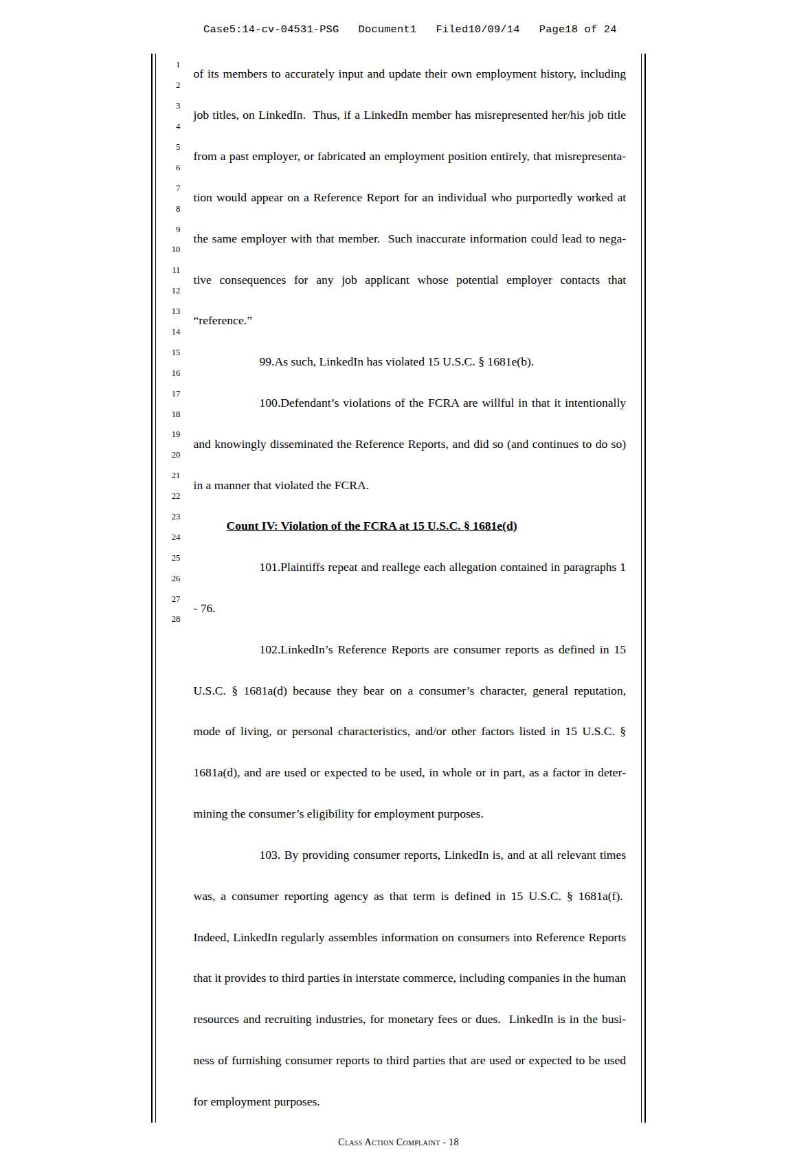Case5:14-cv-04531-PSG Document1 Filed10/09/14 Page18 of 24
1
2
3
4
5
6
7
8
9
10
11
12
13
14
15
16
17
18
19
20
21
22
23
24
25
26
27
28
of its members to accurately input and update their own employment history, including job titles, on LinkedIn. Thus, if a LinkedIn member has misrepresented her/his job title from a past employer, or fabricated an employment position entirely, that misrepresentation would appear on a Reference Report for an individual who purportedly worked at the same employer with that member. Such inaccurate information could lead to negative consequences for any job applicant whose potential employer contacts that “reference.”
99. As such, LinkedIn has violated 15 U.S.C. § 1681e(b).
100. Defendant’s violations of the FCRA are willful in that it intentionally and knowingly disseminated the Reference Reports, and did so (and continues to do so) in a manner that violated the FCRA.
Count IV: Violation of the FCRA at 15 U.S.C. § 1681e(d)
101. Plaintiffs repeat and reallege each allegation contained in paragraphs 1 - 76.
102. LinkedIn’s Reference Reports are consumer reports as defined in 15 U.S.C. § 1681a(d) because they bear on a consumer’s character, general reputation, mode of living, or personal characteristics, and/or other factors listed in 15 U.S.C. § 1681a(d), and are used or expected to be used, in whole or in part, as a factor in determining the consumer’s eligibility for employment purposes.
103. By providing consumer reports, LinkedIn is, and at all relevant times was, a consumer reporting agency as that term is defined in 15 U.S.C. § 1681a(f). Indeed, LinkedIn regularly assembles information on consumers into Reference Reports that it provides to third parties in interstate commerce, including companies in the human resources and recruiting industries, for monetary fees or dues. LinkedIn is in the business of furnishing consumer reports to third parties that are used or expected to be used for employment purposes.
Class Action Complaint - 18